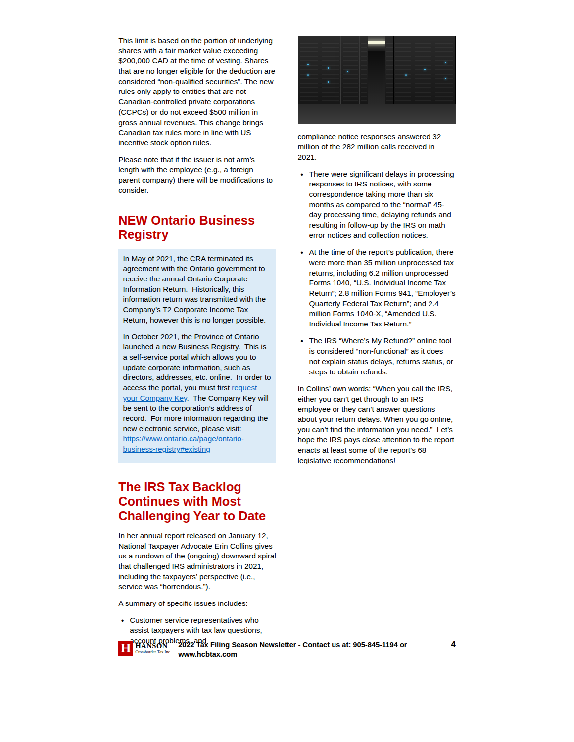This limit is based on the portion of underlying shares with a fair market value exceeding $200,000 CAD at the time of vesting. Shares that are no longer eligible for the deduction are considered “non-qualified securities”. The new rules only apply to entities that are not Canadian-controlled private corporations (CCPCs) or do not exceed $500 million in gross annual revenues. This change brings Canadian tax rules more in line with US incentive stock option rules.
Please note that if the issuer is not arm’s length with the employee (e.g., a foreign parent company) there will be modifications to consider.
NEW Ontario Business Registry
In May of 2021, the CRA terminated its agreement with the Ontario government to receive the annual Ontario Corporate Information Return. Historically, this information return was transmitted with the Company’s T2 Corporate Income Tax Return, however this is no longer possible.
In October 2021, the Province of Ontario launched a new Business Registry. This is a self-service portal which allows you to update corporate information, such as directors, addresses, etc. online. In order to access the portal, you must first request your Company Key. The Company Key will be sent to the corporation’s address of record. For more information regarding the new electronic service, please visit: https://www.ontario.ca/page/ontario-business-registry#existing
The IRS Tax Backlog Continues with Most Challenging Year to Date
In her annual report released on January 12, National Taxpayer Advocate Erin Collins gives us a rundown of the (ongoing) downward spiral that challenged IRS administrators in 2021, including the taxpayers’ perspective (i.e., service was “horrendous.”).
A summary of specific issues includes:
Customer service representatives who assist taxpayers with tax law questions, account problems, and
compliance notice responses answered 32 million of the 282 million calls received in 2021.
There were significant delays in processing responses to IRS notices, with some correspondence taking more than six months as compared to the “normal” 45-day processing time, delaying refunds and resulting in follow-up by the IRS on math error notices and collection notices.
At the time of the report’s publication, there were more than 35 million unprocessed tax returns, including 6.2 million unprocessed Forms 1040, “U.S. Individual Income Tax Return”; 2.8 million Forms 941, “Employer’s Quarterly Federal Tax Return”; and 2.4 million Forms 1040-X, “Amended U.S. Individual Income Tax Return.”
The IRS “Where’s My Refund?” online tool is considered “non-functional” as it does not explain status delays, returns status, or steps to obtain refunds.
In Collins’ own words: “When you call the IRS, either you can’t get through to an IRS employee or they can’t answer questions about your return delays. When you go online, you can’t find the information you need.” Let’s hope the IRS pays close attention to the report enacts at least some of the report’s 68 legislative recommendations!
H
HANSON
Crossborder Tax Inc.
2022 Tax Filing Season Newsletter - Contact us at: 905-845-1194 or www.hcbtax.com 4